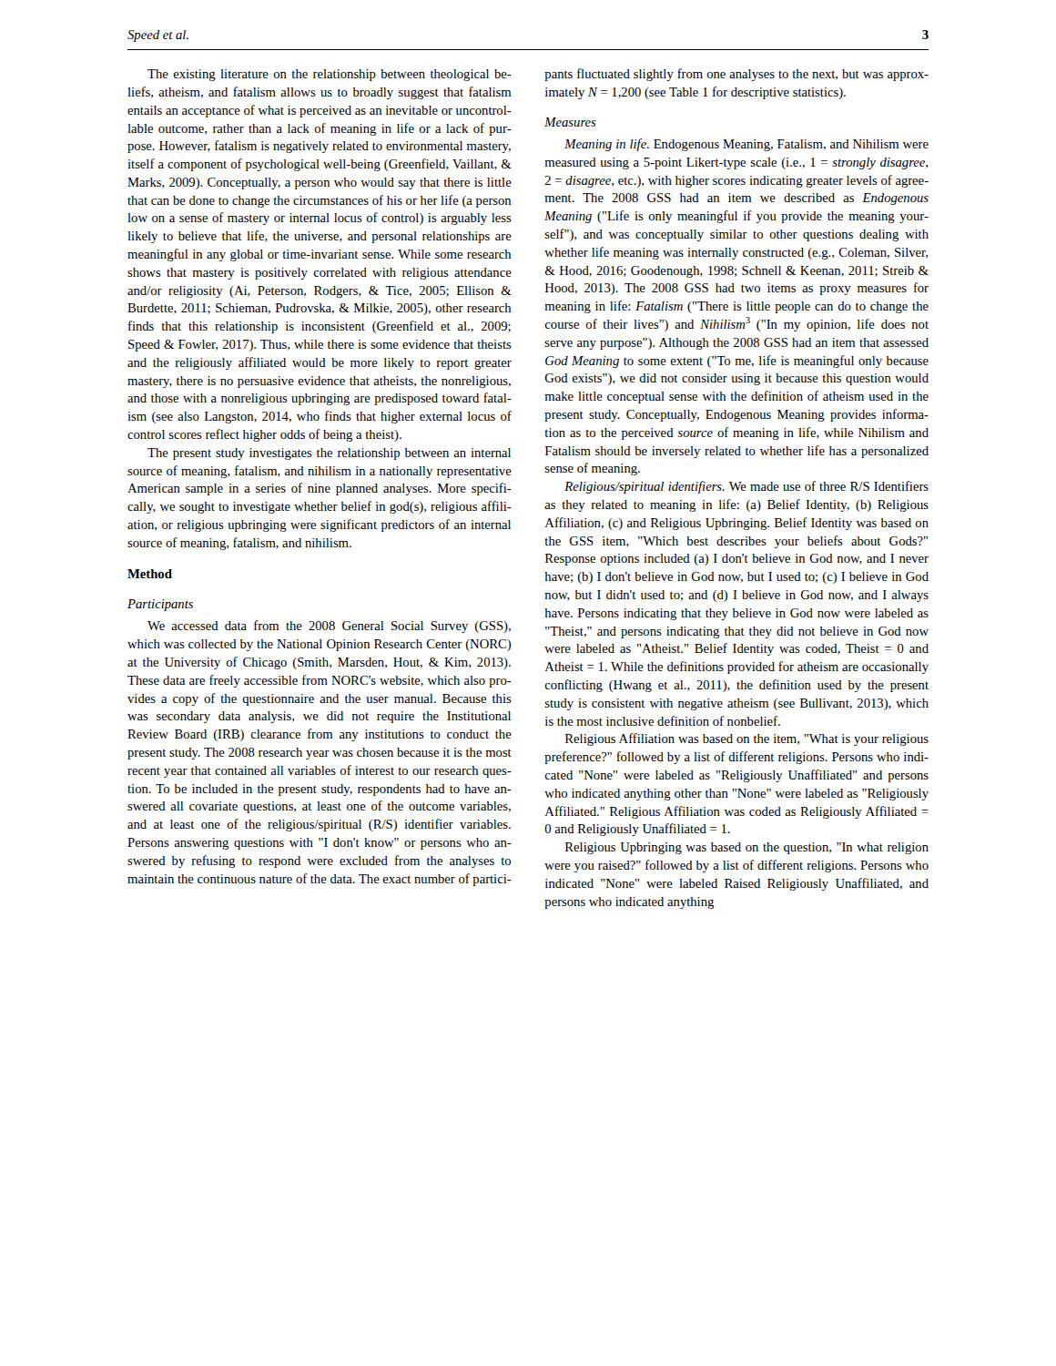Speed et al. 3
The existing literature on the relationship between theological beliefs, atheism, and fatalism allows us to broadly suggest that fatalism entails an acceptance of what is perceived as an inevitable or uncontrollable outcome, rather than a lack of meaning in life or a lack of purpose. However, fatalism is negatively related to environmental mastery, itself a component of psychological well-being (Greenfield, Vaillant, & Marks, 2009). Conceptually, a person who would say that there is little that can be done to change the circumstances of his or her life (a person low on a sense of mastery or internal locus of control) is arguably less likely to believe that life, the universe, and personal relationships are meaningful in any global or time-invariant sense. While some research shows that mastery is positively correlated with religious attendance and/or religiosity (Ai, Peterson, Rodgers, & Tice, 2005; Ellison & Burdette, 2011; Schieman, Pudrovska, & Milkie, 2005), other research finds that this relationship is inconsistent (Greenfield et al., 2009; Speed & Fowler, 2017). Thus, while there is some evidence that theists and the religiously affiliated would be more likely to report greater mastery, there is no persuasive evidence that atheists, the nonreligious, and those with a nonreligious upbringing are predisposed toward fatalism (see also Langston, 2014, who finds that higher external locus of control scores reflect higher odds of being a theist).
The present study investigates the relationship between an internal source of meaning, fatalism, and nihilism in a nationally representative American sample in a series of nine planned analyses. More specifically, we sought to investigate whether belief in god(s), religious affiliation, or religious upbringing were significant predictors of an internal source of meaning, fatalism, and nihilism.
Method
Participants
We accessed data from the 2008 General Social Survey (GSS), which was collected by the National Opinion Research Center (NORC) at the University of Chicago (Smith, Marsden, Hout, & Kim, 2013). These data are freely accessible from NORC's website, which also provides a copy of the questionnaire and the user manual. Because this was secondary data analysis, we did not require the Institutional Review Board (IRB) clearance from any institutions to conduct the present study. The 2008 research year was chosen because it is the most recent year that contained all variables of interest to our research question. To be included in the present study, respondents had to have answered all covariate questions, at least one of the outcome variables, and at least one of the religious/spiritual (R/S) identifier variables. Persons answering questions with "I don't know" or persons who answered by refusing to respond were excluded from the analyses to maintain the continuous nature of the data. The exact number of participants fluctuated slightly from one analyses to the next, but was approximately N = 1,200 (see Table 1 for descriptive statistics).
Measures
Meaning in life. Endogenous Meaning, Fatalism, and Nihilism were measured using a 5-point Likert-type scale (i.e., 1 = strongly disagree, 2 = disagree, etc.), with higher scores indicating greater levels of agreement. The 2008 GSS had an item we described as Endogenous Meaning ("Life is only meaningful if you provide the meaning yourself"), and was conceptually similar to other questions dealing with whether life meaning was internally constructed (e.g., Coleman, Silver, & Hood, 2016; Goodenough, 1998; Schnell & Keenan, 2011; Streib & Hood, 2013). The 2008 GSS had two items as proxy measures for meaning in life: Fatalism ("There is little people can do to change the course of their lives") and Nihilism3 ("In my opinion, life does not serve any purpose"). Although the 2008 GSS had an item that assessed God Meaning to some extent ("To me, life is meaningful only because God exists"), we did not consider using it because this question would make little conceptual sense with the definition of atheism used in the present study. Conceptually, Endogenous Meaning provides information as to the perceived source of meaning in life, while Nihilism and Fatalism should be inversely related to whether life has a personalized sense of meaning.
Religious/spiritual identifiers. We made use of three R/S Identifiers as they related to meaning in life: (a) Belief Identity, (b) Religious Affiliation, (c) and Religious Upbringing. Belief Identity was based on the GSS item, "Which best describes your beliefs about Gods?" Response options included (a) I don't believe in God now, and I never have; (b) I don't believe in God now, but I used to; (c) I believe in God now, but I didn't used to; and (d) I believe in God now, and I always have. Persons indicating that they believe in God now were labeled as "Theist," and persons indicating that they did not believe in God now were labeled as "Atheist." Belief Identity was coded, Theist = 0 and Atheist = 1. While the definitions provided for atheism are occasionally conflicting (Hwang et al., 2011), the definition used by the present study is consistent with negative atheism (see Bullivant, 2013), which is the most inclusive definition of nonbelief.
Religious Affiliation was based on the item, "What is your religious preference?" followed by a list of different religions. Persons who indicated "None" were labeled as "Religiously Unaffiliated" and persons who indicated anything other than "None" were labeled as "Religiously Affiliated." Religious Affiliation was coded as Religiously Affiliated = 0 and Religiously Unaffiliated = 1.
Religious Upbringing was based on the question, "In what religion were you raised?" followed by a list of different religions. Persons who indicated "None" were labeled Raised Religiously Unaffiliated, and persons who indicated anything